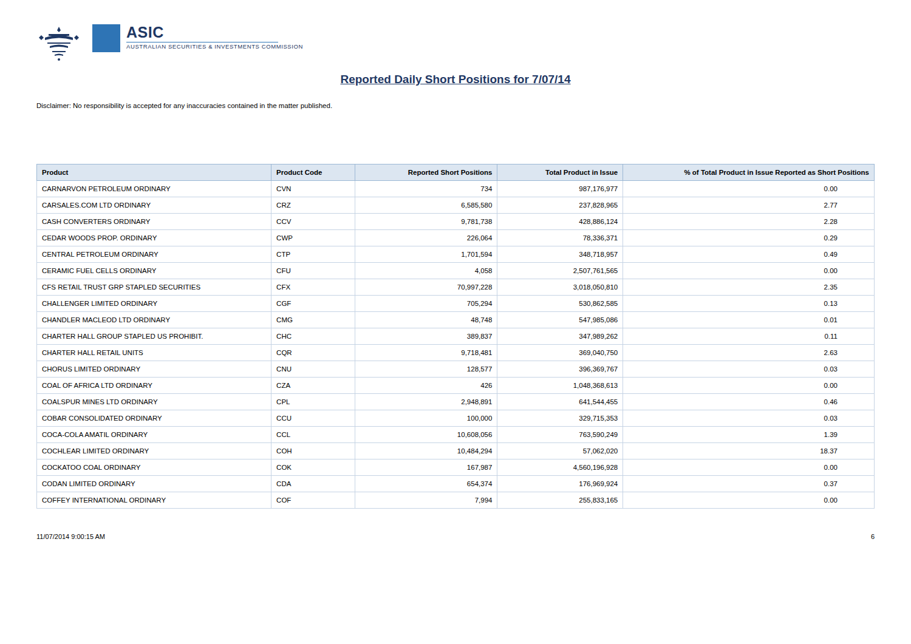ASIC
Australian Securities & Investments Commission
Reported Daily Short Positions for 7/07/14
Disclaimer: No responsibility is accepted for any inaccuracies contained in the matter published.
| Product | Product Code | Reported Short Positions | Total Product in Issue | % of Total Product in Issue Reported as Short Positions |
| --- | --- | --- | --- | --- |
| CARNARVON PETROLEUM ORDINARY | CVN | 734 | 987,176,977 | 0.00 |
| CARSALES.COM LTD ORDINARY | CRZ | 6,585,580 | 237,828,965 | 2.77 |
| CASH CONVERTERS ORDINARY | CCV | 9,781,738 | 428,886,124 | 2.28 |
| CEDAR WOODS PROP. ORDINARY | CWP | 226,064 | 78,336,371 | 0.29 |
| CENTRAL PETROLEUM ORDINARY | CTP | 1,701,594 | 348,718,957 | 0.49 |
| CERAMIC FUEL CELLS ORDINARY | CFU | 4,058 | 2,507,761,565 | 0.00 |
| CFS RETAIL TRUST GRP STAPLED SECURITIES | CFX | 70,997,228 | 3,018,050,810 | 2.35 |
| CHALLENGER LIMITED ORDINARY | CGF | 705,294 | 530,862,585 | 0.13 |
| CHANDLER MACLEOD LTD ORDINARY | CMG | 48,748 | 547,985,086 | 0.01 |
| CHARTER HALL GROUP STAPLED US PROHIBIT. | CHC | 389,837 | 347,989,262 | 0.11 |
| CHARTER HALL RETAIL UNITS | CQR | 9,718,481 | 369,040,750 | 2.63 |
| CHORUS LIMITED ORDINARY | CNU | 128,577 | 396,369,767 | 0.03 |
| COAL OF AFRICA LTD ORDINARY | CZA | 426 | 1,048,368,613 | 0.00 |
| COALSPUR MINES LTD ORDINARY | CPL | 2,948,891 | 641,544,455 | 0.46 |
| COBAR CONSOLIDATED ORDINARY | CCU | 100,000 | 329,715,353 | 0.03 |
| COCA-COLA AMATIL ORDINARY | CCL | 10,608,056 | 763,590,249 | 1.39 |
| COCHLEAR LIMITED ORDINARY | COH | 10,484,294 | 57,062,020 | 18.37 |
| COCKATOO COAL ORDINARY | COK | 167,987 | 4,560,196,928 | 0.00 |
| CODAN LIMITED ORDINARY | CDA | 654,374 | 176,969,924 | 0.37 |
| COFFEY INTERNATIONAL ORDINARY | COF | 7,994 | 255,833,165 | 0.00 |
11/07/2014 9:00:15 AM
6